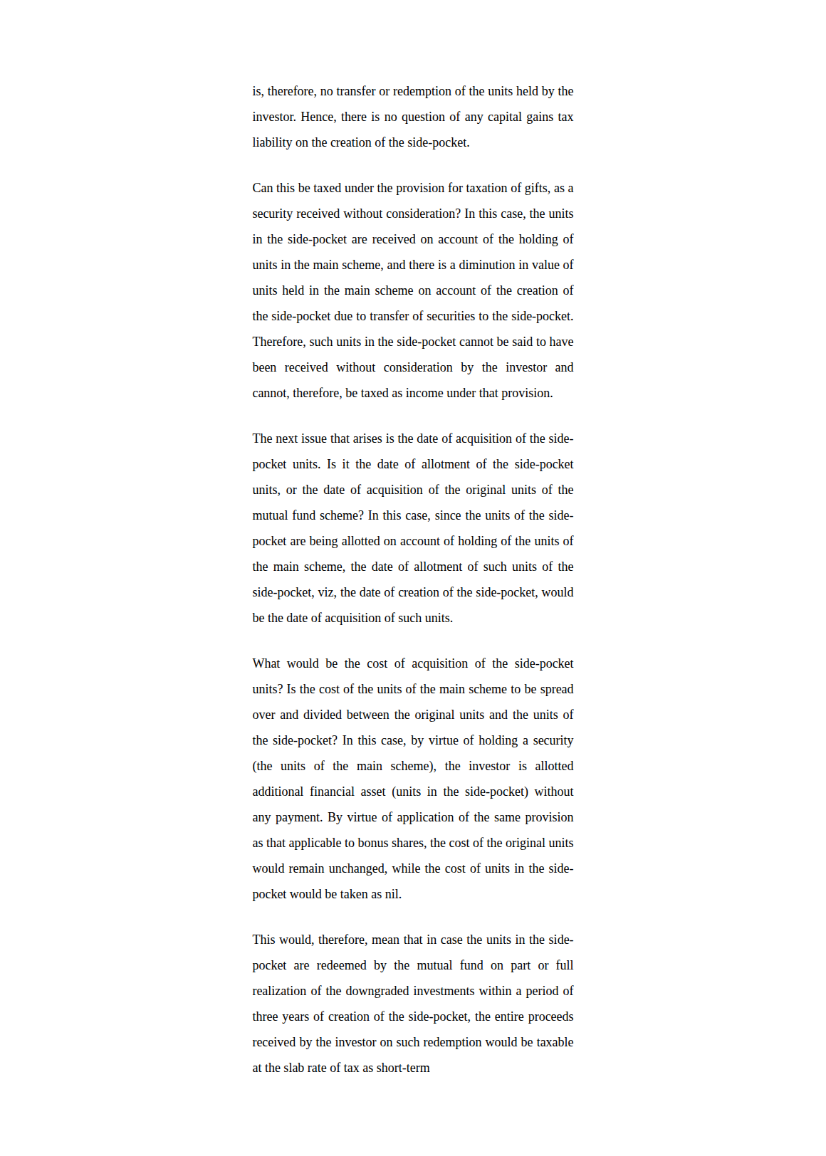is, therefore, no transfer or redemption of the units held by the investor. Hence, there is no question of any capital gains tax liability on the creation of the side-pocket.
Can this be taxed under the provision for taxation of gifts, as a security received without consideration? In this case, the units in the side-pocket are received on account of the holding of units in the main scheme, and there is a diminution in value of units held in the main scheme on account of the creation of the side-pocket due to transfer of securities to the side-pocket. Therefore, such units in the side-pocket cannot be said to have been received without consideration by the investor and cannot, therefore, be taxed as income under that provision.
The next issue that arises is the date of acquisition of the side-pocket units. Is it the date of allotment of the side-pocket units, or the date of acquisition of the original units of the mutual fund scheme? In this case, since the units of the side-pocket are being allotted on account of holding of the units of the main scheme, the date of allotment of such units of the side-pocket, viz, the date of creation of the side-pocket, would be the date of acquisition of such units.
What would be the cost of acquisition of the side-pocket units? Is the cost of the units of the main scheme to be spread over and divided between the original units and the units of the side-pocket? In this case, by virtue of holding a security (the units of the main scheme), the investor is allotted additional financial asset (units in the side-pocket) without any payment. By virtue of application of the same provision as that applicable to bonus shares, the cost of the original units would remain unchanged, while the cost of units in the side-pocket would be taken as nil.
This would, therefore, mean that in case the units in the side-pocket are redeemed by the mutual fund on part or full realization of the downgraded investments within a period of three years of creation of the side-pocket, the entire proceeds received by the investor on such redemption would be taxable at the slab rate of tax as short-term